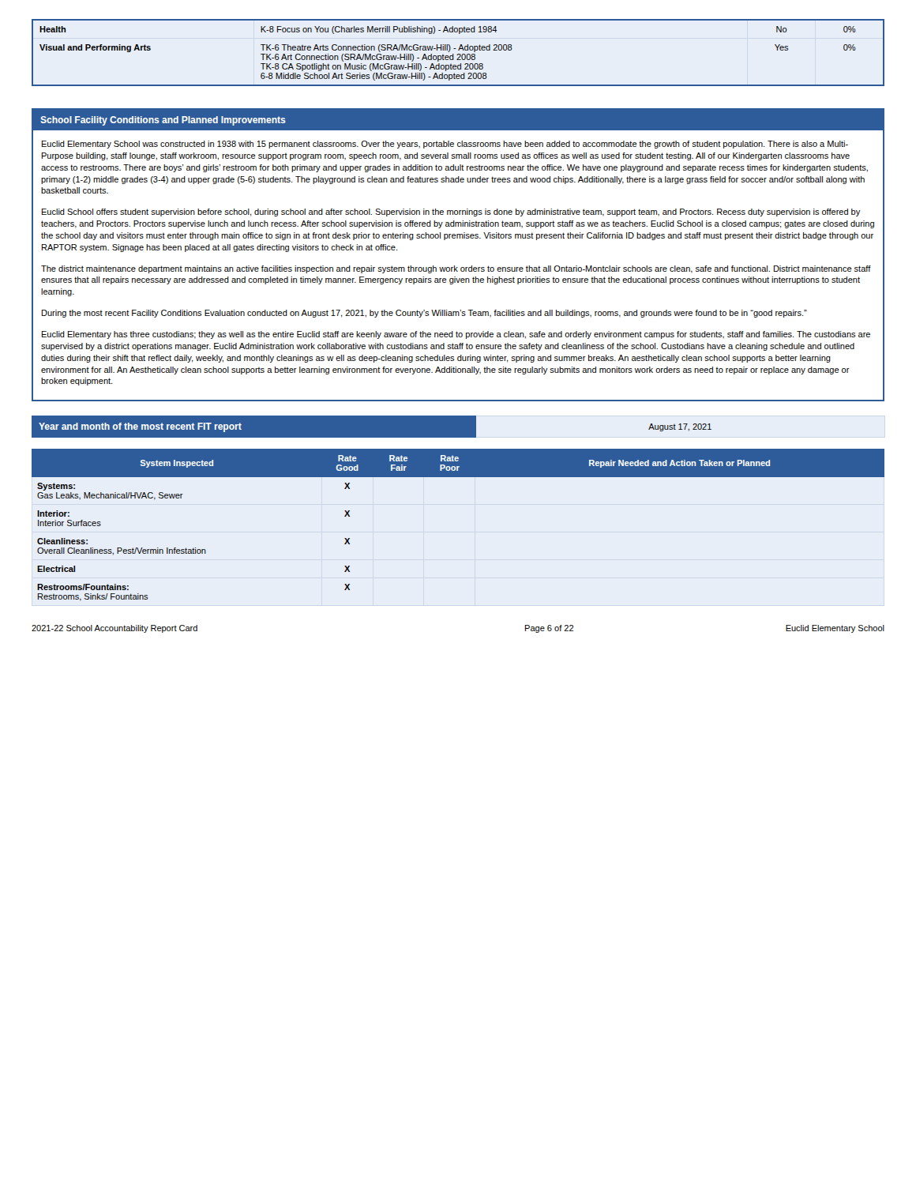| Health | K-8 Focus on You (Charles Merrill Publishing) - Adopted 1984 | No | 0% |
| Visual and Performing Arts | TK-6 Theatre Arts Connection (SRA/McGraw-Hill) - Adopted 2008 TK-6 Art Connection (SRA/McGraw-Hill) - Adopted 2008 TK-8 CA Spotlight on Music (McGraw-Hill) - Adopted 2008 6-8 Middle School Art Series (McGraw-Hill) - Adopted 2008 | Yes | 0% |
School Facility Conditions and Planned Improvements
Euclid Elementary School was constructed in 1938 with 15 permanent classrooms. Over the years, portable classrooms have been added to accommodate the growth of student population. There is also a Multi-Purpose building, staff lounge, staff workroom, resource support program room, speech room, and several small rooms used as offices as well as used for student testing. All of our Kindergarten classrooms have access to restrooms. There are boys’ and girls’ restroom for both primary and upper grades in addition to adult restrooms near the office. We have one playground and separate recess times for kindergarten students, primary (1-2) middle grades (3-4) and upper grade (5-6) students. The playground is clean and features shade under trees and wood chips. Additionally, there is a large grass field for soccer and/or softball along with basketball courts.
Euclid School offers student supervision before school, during school and after school. Supervision in the mornings is done by administrative team, support team, and Proctors. Recess duty supervision is offered by teachers, and Proctors. Proctors supervise lunch and lunch recess. After school supervision is offered by administration team, support staff as we as teachers. Euclid School is a closed campus; gates are closed during the school day and visitors must enter through main office to sign in at front desk prior to entering school premises. Visitors must present their California ID badges and staff must present their district badge through our RAPTOR system. Signage has been placed at all gates directing visitors to check in at office.
The district maintenance department maintains an active facilities inspection and repair system through work orders to ensure that all Ontario-Montclair schools are clean, safe and functional. District maintenance staff ensures that all repairs necessary are addressed and completed in timely manner. Emergency repairs are given the highest priorities to ensure that the educational process continues without interruptions to student learning.
During the most recent Facility Conditions Evaluation conducted on August 17, 2021, by the County’s William’s Team, facilities and all buildings, rooms, and grounds were found to be in “good repairs.”
Euclid Elementary has three custodians; they as well as the entire Euclid staff are keenly aware of the need to provide a clean, safe and orderly environment campus for students, staff and families. The custodians are supervised by a district operations manager. Euclid Administration work collaborative with custodians and staff to ensure the safety and cleanliness of the school. Custodians have a cleaning schedule and outlined duties during their shift that reflect daily, weekly, and monthly cleanings as w ell as deep-cleaning schedules during winter, spring and summer breaks. An aesthetically clean school supports a better learning environment for all. An Aesthetically clean school supports a better learning environment for everyone. Additionally, the site regularly submits and monitors work orders as need to repair or replace any damage or broken equipment.
Year and month of the most recent FIT report
August 17, 2021
| System Inspected | Rate Good | Rate Fair | Rate Poor | Repair Needed and Action Taken or Planned |
| --- | --- | --- | --- | --- |
| Systems: Gas Leaks, Mechanical/HVAC, Sewer | X | | | |
| Interior: Interior Surfaces | X | | | |
| Cleanliness: Overall Cleanliness, Pest/Vermin Infestation | X | | | |
| Electrical | X | | | |
| Restrooms/Fountains: Restrooms, Sinks/ Fountains | X | | | |
2021-22 School Accountability Report Card
Page 6 of 22
Euclid Elementary School